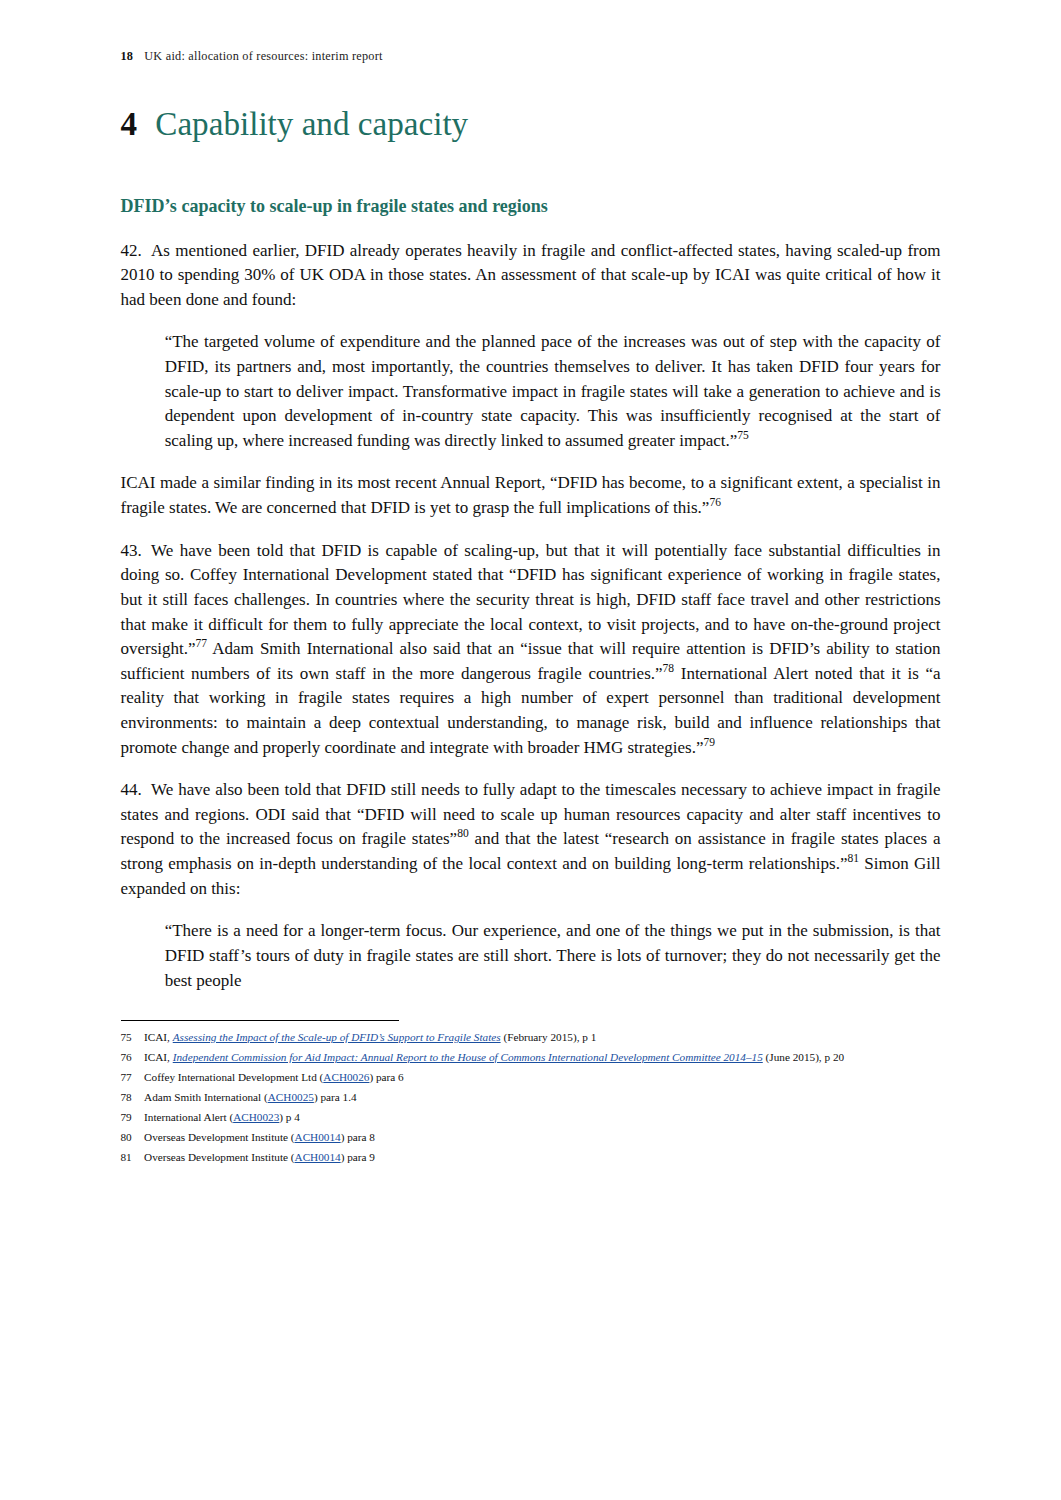18 UK aid: allocation of resources: interim report
4 Capability and capacity
DFID’s capacity to scale-up in fragile states and regions
42. As mentioned earlier, DFID already operates heavily in fragile and conflict-affected states, having scaled-up from 2010 to spending 30% of UK ODA in those states. An assessment of that scale-up by ICAI was quite critical of how it had been done and found:
“The targeted volume of expenditure and the planned pace of the increases was out of step with the capacity of DFID, its partners and, most importantly, the countries themselves to deliver. It has taken DFID four years for scale-up to start to deliver impact. Transformative impact in fragile states will take a generation to achieve and is dependent upon development of in-country state capacity. This was insufficiently recognised at the start of scaling up, where increased funding was directly linked to assumed greater impact.”75
ICAI made a similar finding in its most recent Annual Report, “DFID has become, to a significant extent, a specialist in fragile states. We are concerned that DFID is yet to grasp the full implications of this.”76
43. We have been told that DFID is capable of scaling-up, but that it will potentially face substantial difficulties in doing so. Coffey International Development stated that “DFID has significant experience of working in fragile states, but it still faces challenges. In countries where the security threat is high, DFID staff face travel and other restrictions that make it difficult for them to fully appreciate the local context, to visit projects, and to have on-the-ground project oversight.”77 Adam Smith International also said that an “issue that will require attention is DFID’s ability to station sufficient numbers of its own staff in the more dangerous fragile countries.”78 International Alert noted that it is “a reality that working in fragile states requires a high number of expert personnel than traditional development environments: to maintain a deep contextual understanding, to manage risk, build and influence relationships that promote change and properly coordinate and integrate with broader HMG strategies.”79
44. We have also been told that DFID still needs to fully adapt to the timescales necessary to achieve impact in fragile states and regions. ODI said that “DFID will need to scale up human resources capacity and alter staff incentives to respond to the increased focus on fragile states”80 and that the latest “research on assistance in fragile states places a strong emphasis on in-depth understanding of the local context and on building long-term relationships.”81 Simon Gill expanded on this:
“There is a need for a longer-term focus. Our experience, and one of the things we put in the submission, is that DFID staff’s tours of duty in fragile states are still short. There is lots of turnover; they do not necessarily get the best people
ICAI, Assessing the Impact of the Scale-up of DFID’s Support to Fragile States (February 2015), p 1
ICAI, Independent Commission for Aid Impact: Annual Report to the House of Commons International Development Committee 2014–15 (June 2015), p 20
Coffey International Development Ltd (ACH0026) para 6
Adam Smith International (ACH0025) para 1.4
International Alert (ACH0023) p 4
Overseas Development Institute (ACH0014) para 8
Overseas Development Institute (ACH0014) para 9